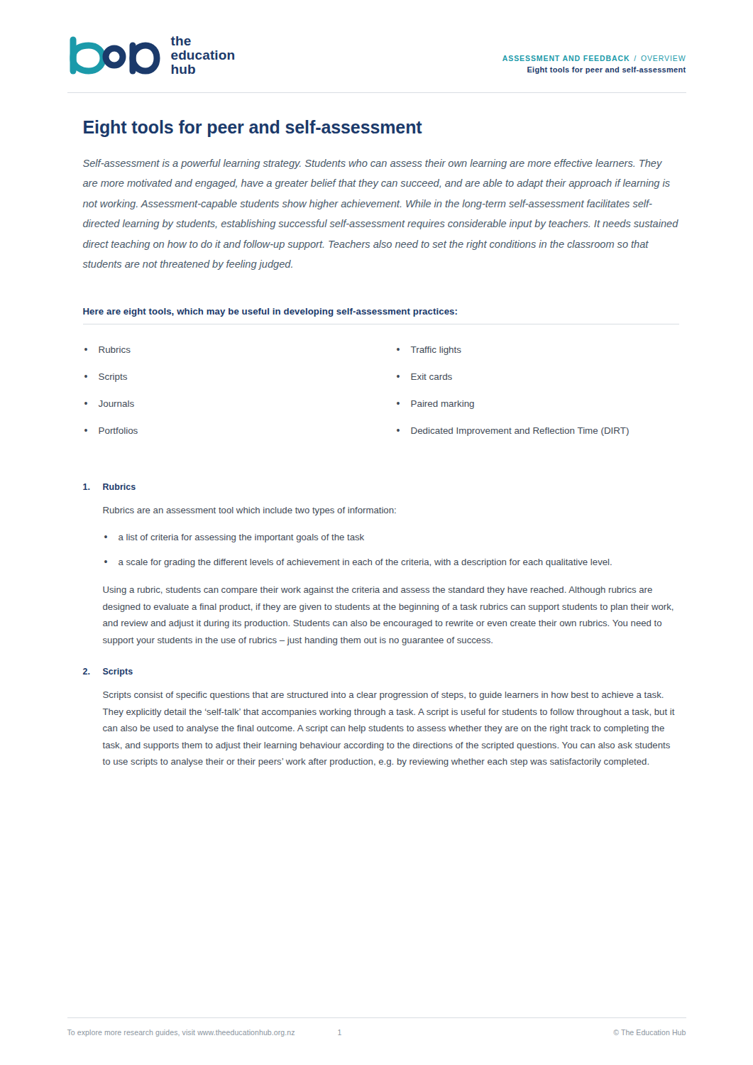the education hub
ASSESSMENT AND FEEDBACK / OVERVIEW
Eight tools for peer and self-assessment
Eight tools for peer and self-assessment
Self-assessment is a powerful learning strategy. Students who can assess their own learning are more effective learners. They are more motivated and engaged, have a greater belief that they can succeed, and are able to adapt their approach if learning is not working. Assessment-capable students show higher achievement. While in the long-term self-assessment facilitates self-directed learning by students, establishing successful self-assessment requires considerable input by teachers. It needs sustained direct teaching on how to do it and follow-up support. Teachers also need to set the right conditions in the classroom so that students are not threatened by feeling judged.
Here are eight tools, which may be useful in developing self-assessment practices:
Rubrics
Scripts
Journals
Portfolios
Traffic lights
Exit cards
Paired marking
Dedicated Improvement and Reflection Time (DIRT)
1. Rubrics
Rubrics are an assessment tool which include two types of information:
a list of criteria for assessing the important goals of the task
a scale for grading the different levels of achievement in each of the criteria, with a description for each qualitative level.
Using a rubric, students can compare their work against the criteria and assess the standard they have reached. Although rubrics are designed to evaluate a final product, if they are given to students at the beginning of a task rubrics can support students to plan their work, and review and adjust it during its production. Students can also be encouraged to rewrite or even create their own rubrics. You need to support your students in the use of rubrics – just handing them out is no guarantee of success.
2. Scripts
Scripts consist of specific questions that are structured into a clear progression of steps, to guide learners in how best to achieve a task. They explicitly detail the ‘self-talk’ that accompanies working through a task. A script is useful for students to follow throughout a task, but it can also be used to analyse the final outcome. A script can help students to assess whether they are on the right track to completing the task, and supports them to adjust their learning behaviour according to the directions of the scripted questions. You can also ask students to use scripts to analyse their or their peers’ work after production, e.g. by reviewing whether each step was satisfactorily completed.
To explore more research guides, visit www.theeducationhub.org.nz
1
© The Education Hub